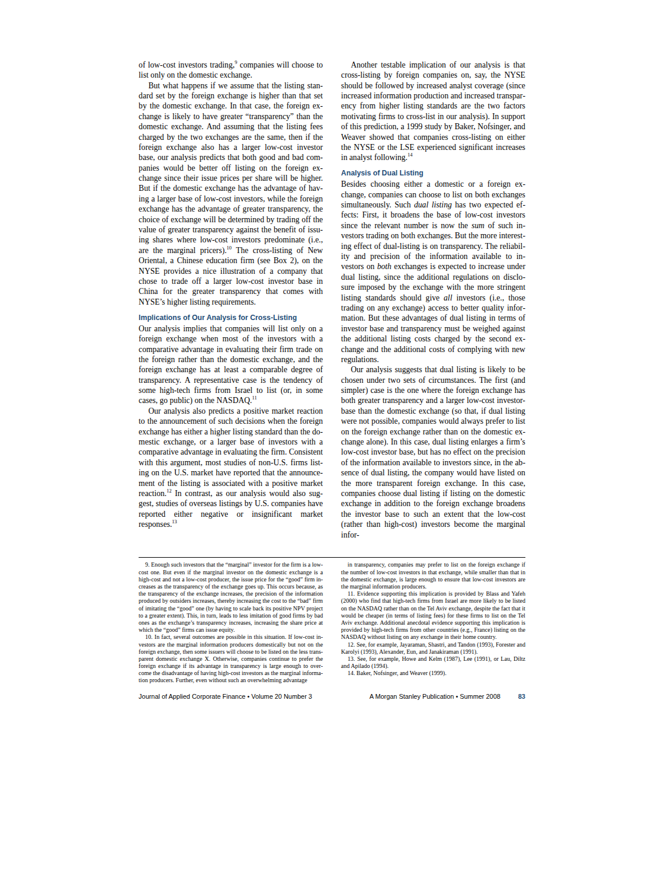of low-cost investors trading,9 companies will choose to list only on the domestic exchange.
But what happens if we assume that the listing standard set by the foreign exchange is higher than that set by the domestic exchange. In that case, the foreign exchange is likely to have greater “transparency” than the domestic exchange. And assuming that the listing fees charged by the two exchanges are the same, then if the foreign exchange also has a larger low-cost investor base, our analysis predicts that both good and bad companies would be better off listing on the foreign exchange since their issue prices per share will be higher. But if the domestic exchange has the advantage of having a larger base of low-cost investors, while the foreign exchange has the advantage of greater transparency, the choice of exchange will be determined by trading off the value of greater transparency against the benefit of issuing shares where low-cost investors predominate (i.e., are the marginal pricers).10 The cross-listing of New Oriental, a Chinese education firm (see Box 2), on the NYSE provides a nice illustration of a company that chose to trade off a larger low-cost investor base in China for the greater transparency that comes with NYSE’s higher listing requirements.
Implications of Our Analysis for Cross-Listing
Our analysis implies that companies will list only on a foreign exchange when most of the investors with a comparative advantage in evaluating their firm trade on the foreign rather than the domestic exchange, and the foreign exchange has at least a comparable degree of transparency. A representative case is the tendency of some high-tech firms from Israel to list (or, in some cases, go public) on the NASDAQ.11
Our analysis also predicts a positive market reaction to the announcement of such decisions when the foreign exchange has either a higher listing standard than the domestic exchange, or a larger base of investors with a comparative advantage in evaluating the firm. Consistent with this argument, most studies of non-U.S. firms listing on the U.S. market have reported that the announcement of the listing is associated with a positive market reaction.12 In contrast, as our analysis would also suggest, studies of overseas listings by U.S. companies have reported either negative or insignificant market responses.13
Another testable implication of our analysis is that cross-listing by foreign companies on, say, the NYSE should be followed by increased analyst coverage (since increased information production and increased transparency from higher listing standards are the two factors motivating firms to cross-list in our analysis). In support of this prediction, a 1999 study by Baker, Nofsinger, and Weaver showed that companies cross-listing on either the NYSE or the LSE experienced significant increases in analyst following.14
Analysis of Dual Listing
Besides choosing either a domestic or a foreign exchange, companies can choose to list on both exchanges simultaneously. Such dual listing has two expected effects: First, it broadens the base of low-cost investors since the relevant number is now the sum of such investors trading on both exchanges. But the more interesting effect of dual-listing is on transparency. The reliability and precision of the information available to investors on both exchanges is expected to increase under dual listing, since the additional regulations on disclosure imposed by the exchange with the more stringent listing standards should give all investors (i.e., those trading on any exchange) access to better quality information. But these advantages of dual listing in terms of investor base and transparency must be weighed against the additional listing costs charged by the second exchange and the additional costs of complying with new regulations.
Our analysis suggests that dual listing is likely to be chosen under two sets of circumstances. The first (and simpler) case is the one where the foreign exchange has both greater transparency and a larger low-cost investor-base than the domestic exchange (so that, if dual listing were not possible, companies would always prefer to list on the foreign exchange rather than on the domestic exchange alone). In this case, dual listing enlarges a firm’s low-cost investor base, but has no effect on the precision of the information available to investors since, in the absence of dual listing, the company would have listed on the more transparent foreign exchange. In this case, companies choose dual listing if listing on the domestic exchange in addition to the foreign exchange broadens the investor base to such an extent that the low-cost (rather than high-cost) investors become the marginal infor-
9. Enough such investors that the “marginal” investor for the firm is a low-cost one. But even if the marginal investor on the domestic exchange is a high-cost and not a low-cost producer, the issue price for the “good” firm increases as the transparency of the exchange goes up. This occurs because, as the transparency of the exchange increases, the precision of the information produced by outsiders increases, thereby increasing the cost to the “bad” firm of imitating the “good” one (by having to scale back its positive NPV project to a greater extent). This, in turn, leads to less imitation of good firms by bad ones as the exchange’s transparency increases, increasing the share price at which the “good” firms can issue equity.
10. In fact, several outcomes are possible in this situation. If low-cost investors are the marginal information producers domestically but not on the foreign exchange, then some issuers will choose to be listed on the less transparent domestic exchange X. Otherwise, companies continue to prefer the foreign exchange if its advantage in transparency is large enough to overcome the disadvantage of having high-cost investors as the marginal information producers. Further, even without such an overwhelming advantage
in transparency, companies may prefer to list on the foreign exchange if the number of low-cost investors in that exchange, while smaller than that in the domestic exchange, is large enough to ensure that low-cost investors are the marginal information producers.
11. Evidence supporting this implication is provided by Blass and Yafeh (2000) who find that high-tech firms from Israel are more likely to be listed on the NASDAQ rather than on the Tel Aviv exchange, despite the fact that it would be cheaper (in terms of listing fees) for these firms to list on the Tel Aviv exchange. Additional anecdotal evidence supporting this implication is provided by high-tech firms from other countries (e.g., France) listing on the NASDAQ without listing on any exchange in their home country.
12. See, for example, Jayaraman, Shastri, and Tandon (1993), Forester and Karolyi (1993), Alexander, Eun, and Janakiraman (1991).
13. See, for example, Howe and Kelm (1987), Lee (1991), or Lau, Diltz and Apilado (1994).
14. Baker, Nofsinger, and Weaver (1999).
Journal of Applied Corporate Finance • Volume 20 Number 3
A Morgan Stanley Publication • Summer 2008 83